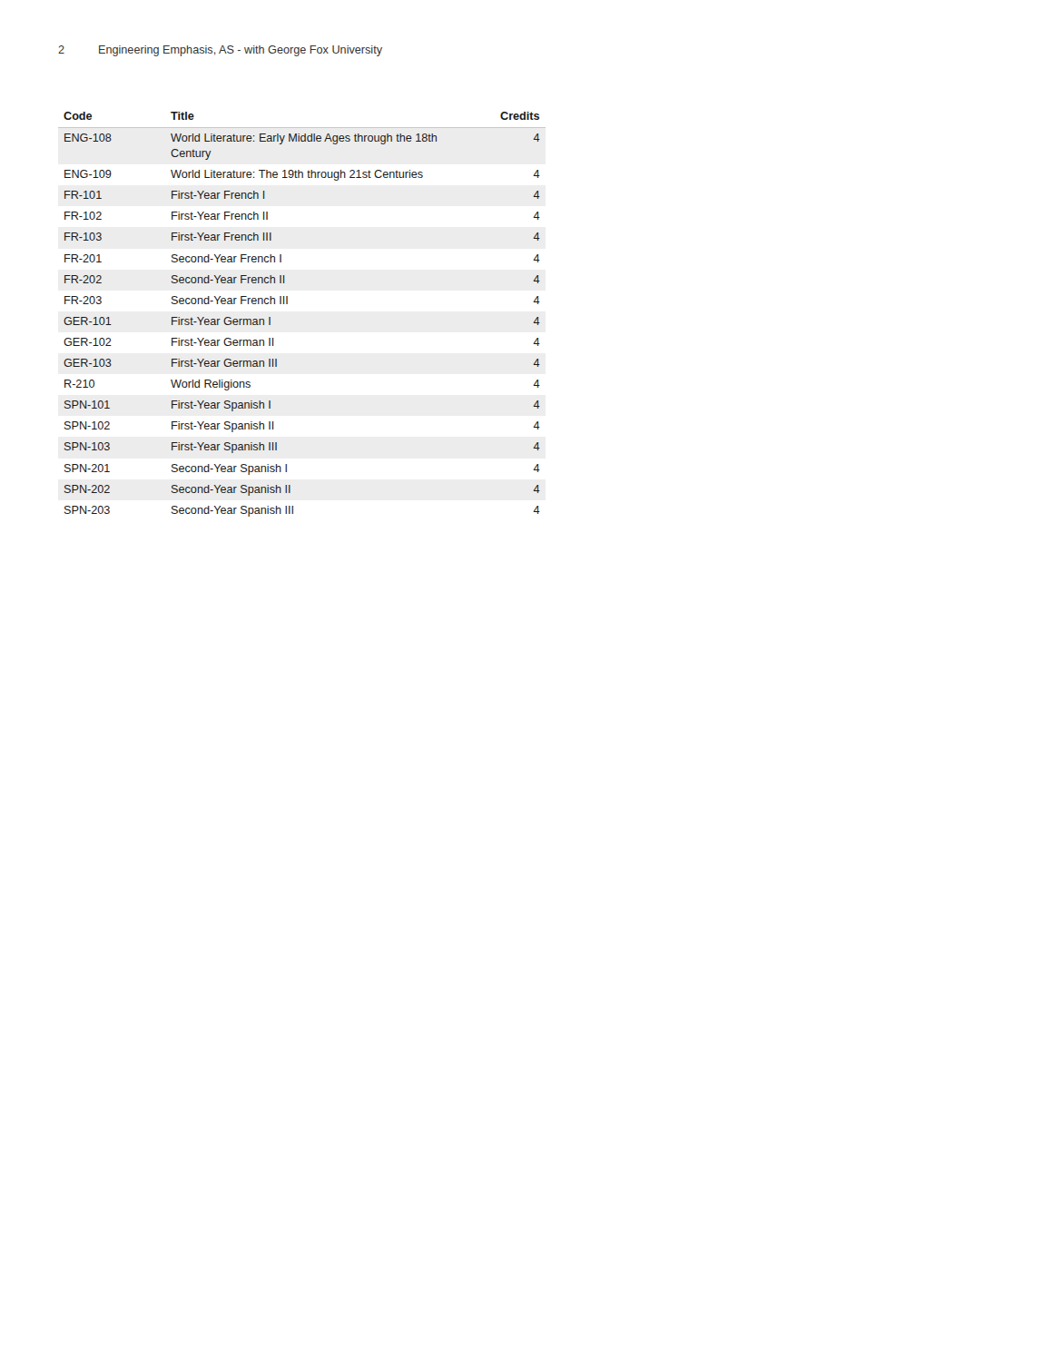2 Engineering Emphasis, AS - with George Fox University
| Code | Title | Credits |
| --- | --- | --- |
| ENG-108 | World Literature: Early Middle Ages through the 18th Century | 4 |
| ENG-109 | World Literature: The 19th through 21st Centuries | 4 |
| FR-101 | First-Year French I | 4 |
| FR-102 | First-Year French II | 4 |
| FR-103 | First-Year French III | 4 |
| FR-201 | Second-Year French I | 4 |
| FR-202 | Second-Year French II | 4 |
| FR-203 | Second-Year French III | 4 |
| GER-101 | First-Year German I | 4 |
| GER-102 | First-Year German II | 4 |
| GER-103 | First-Year German III | 4 |
| R-210 | World Religions | 4 |
| SPN-101 | First-Year Spanish I | 4 |
| SPN-102 | First-Year Spanish II | 4 |
| SPN-103 | First-Year Spanish III | 4 |
| SPN-201 | Second-Year Spanish I | 4 |
| SPN-202 | Second-Year Spanish II | 4 |
| SPN-203 | Second-Year Spanish III | 4 |